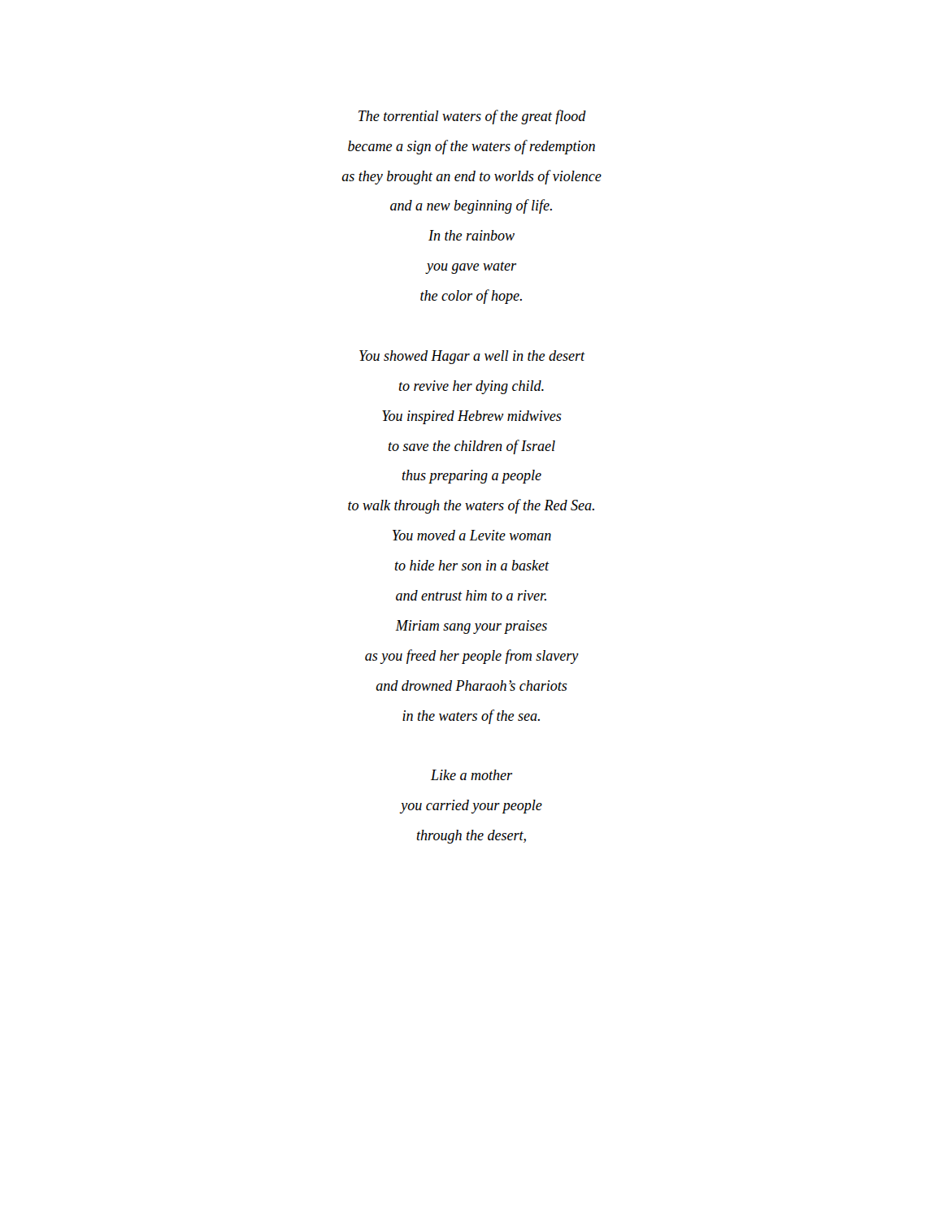The torrential waters of the great flood
became a sign of the waters of redemption
as they brought an end to worlds of violence
and a new beginning of life.
In the rainbow
you gave water
the color of hope.
You showed Hagar a well in the desert
to revive her dying child.
You inspired Hebrew midwives
to save the children of Israel
thus preparing a people
to walk through the waters of the Red Sea.
You moved a Levite woman
to hide her son in a basket
and entrust him to a river.
Miriam sang your praises
as you freed her people from slavery
and drowned Pharaoh’s chariots
in the waters of the sea.
Like a mother
you carried your people
through the desert,